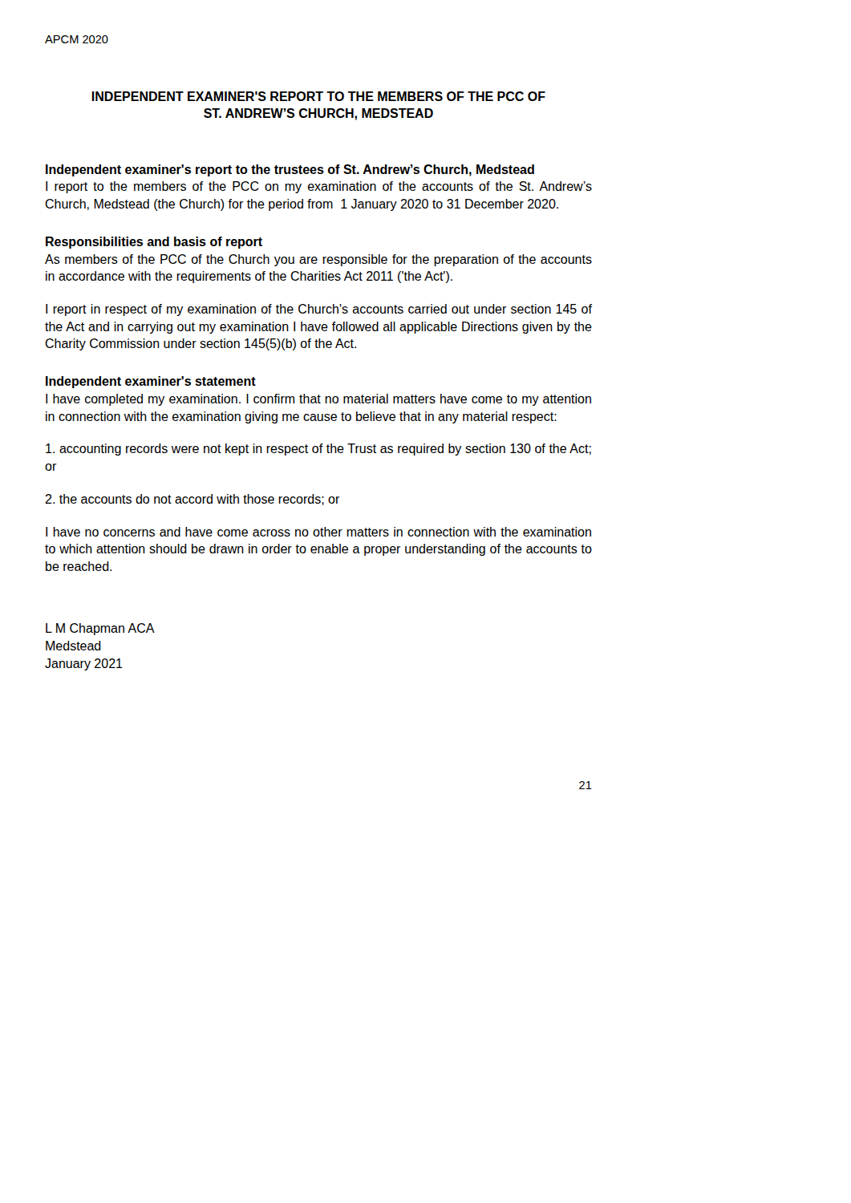APCM 2020
INDEPENDENT EXAMINER'S REPORT TO THE MEMBERS OF THE PCC OF
ST. ANDREW’S CHURCH, MEDSTEAD
Independent examiner's report to the trustees of St. Andrew’s Church, Medstead
I report to the members of the PCC on my examination of the accounts of the St. Andrew’s Church, Medstead (the Church) for the period from 1 January 2020 to 31 December 2020.
Responsibilities and basis of report
As members of the PCC of the Church you are responsible for the preparation of the accounts in accordance with the requirements of the Charities Act 2011 ('the Act').
I report in respect of my examination of the Church's accounts carried out under section 145 of the Act and in carrying out my examination I have followed all applicable Directions given by the Charity Commission under section 145(5)(b) of the Act.
Independent examiner's statement
I have completed my examination. I confirm that no material matters have come to my attention in connection with the examination giving me cause to believe that in any material respect:
1. accounting records were not kept in respect of the Trust as required by section 130 of the Act; or
2. the accounts do not accord with those records; or
I have no concerns and have come across no other matters in connection with the examination to which attention should be drawn in order to enable a proper understanding of the accounts to be reached.
L M Chapman ACA
Medstead
January 2021
21